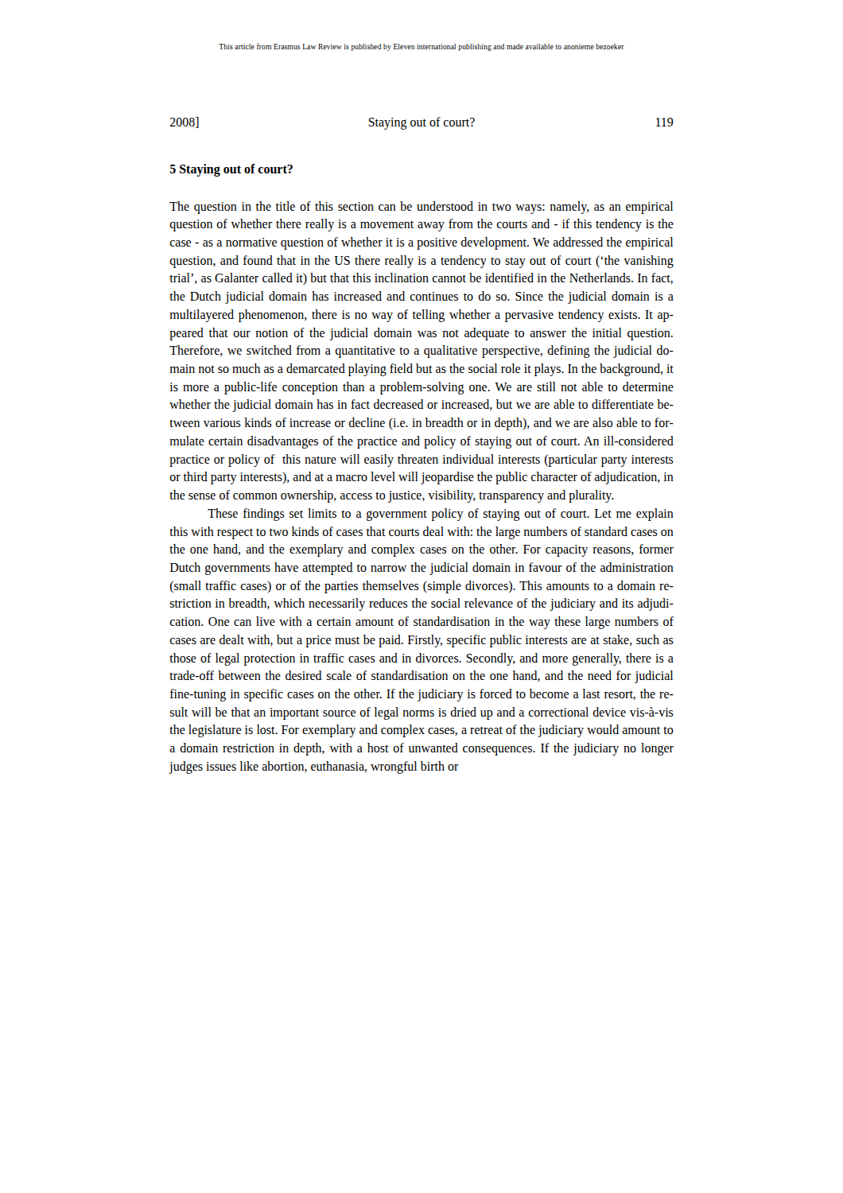This article from Erasmus Law Review is published by Eleven international publishing and made available to anonieme bezoeker
2008]
Staying out of court?
119
5 Staying out of court?
The question in the title of this section can be understood in two ways: namely, as an empirical question of whether there really is a movement away from the courts and - if this tendency is the case - as a normative question of whether it is a positive development. We addressed the empirical question, and found that in the US there really is a tendency to stay out of court (‘the vanishing trial’, as Galanter called it) but that this inclination cannot be identified in the Netherlands. In fact, the Dutch judicial domain has increased and continues to do so. Since the judicial domain is a multilayered phenomenon, there is no way of telling whether a pervasive tendency exists. It appeared that our notion of the judicial domain was not adequate to answer the initial question. Therefore, we switched from a quantitative to a qualitative perspective, defining the judicial domain not so much as a demarcated playing field but as the social role it plays. In the background, it is more a public-life conception than a problem-solving one. We are still not able to determine whether the judicial domain has in fact decreased or increased, but we are able to differentiate between various kinds of increase or decline (i.e. in breadth or in depth), and we are also able to formulate certain disadvantages of the practice and policy of staying out of court. An ill-considered practice or policy of this nature will easily threaten individual interests (particular party interests or third party interests), and at a macro level will jeopardise the public character of adjudication, in the sense of common ownership, access to justice, visibility, transparency and plurality.
These findings set limits to a government policy of staying out of court. Let me explain this with respect to two kinds of cases that courts deal with: the large numbers of standard cases on the one hand, and the exemplary and complex cases on the other. For capacity reasons, former Dutch governments have attempted to narrow the judicial domain in favour of the administration (small traffic cases) or of the parties themselves (simple divorces). This amounts to a domain restriction in breadth, which necessarily reduces the social relevance of the judiciary and its adjudication. One can live with a certain amount of standardisation in the way these large numbers of cases are dealt with, but a price must be paid. Firstly, specific public interests are at stake, such as those of legal protection in traffic cases and in divorces. Secondly, and more generally, there is a trade-off between the desired scale of standardisation on the one hand, and the need for judicial fine-tuning in specific cases on the other. If the judiciary is forced to become a last resort, the result will be that an important source of legal norms is dried up and a correctional device vis-à-vis the legislature is lost. For exemplary and complex cases, a retreat of the judiciary would amount to a domain restriction in depth, with a host of unwanted consequences. If the judiciary no longer judges issues like abortion, euthanasia, wrongful birth or